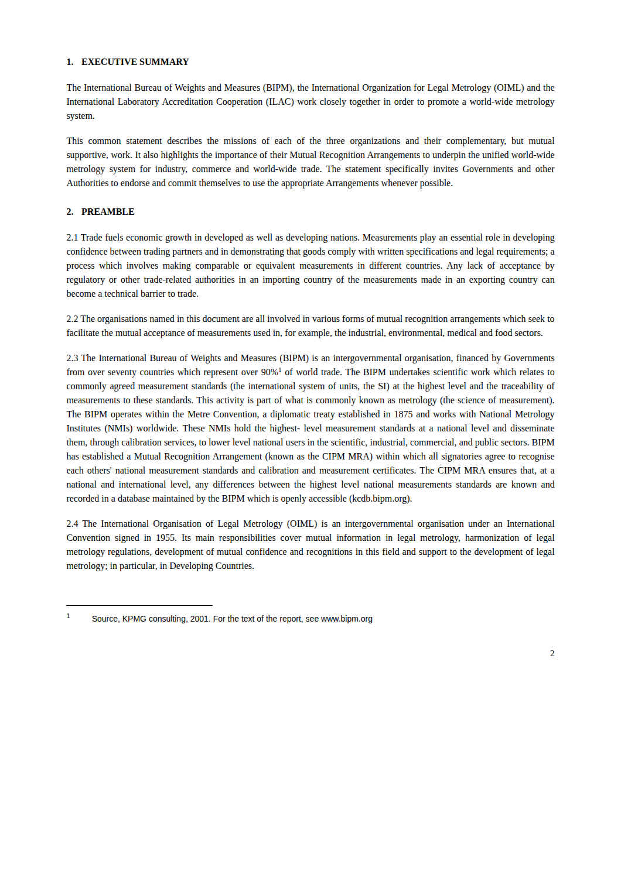1. EXECUTIVE SUMMARY
The International Bureau of Weights and Measures (BIPM), the International Organization for Legal Metrology (OIML) and the International Laboratory Accreditation Cooperation (ILAC) work closely together in order to promote a world-wide metrology system.
This common statement describes the missions of each of the three organizations and their complementary, but mutual supportive, work. It also highlights the importance of their Mutual Recognition Arrangements to underpin the unified world-wide metrology system for industry, commerce and world-wide trade. The statement specifically invites Governments and other Authorities to endorse and commit themselves to use the appropriate Arrangements whenever possible.
2. PREAMBLE
2.1 Trade fuels economic growth in developed as well as developing nations. Measurements play an essential role in developing confidence between trading partners and in demonstrating that goods comply with written specifications and legal requirements; a process which involves making comparable or equivalent measurements in different countries. Any lack of acceptance by regulatory or other trade-related authorities in an importing country of the measurements made in an exporting country can become a technical barrier to trade.
2.2 The organisations named in this document are all involved in various forms of mutual recognition arrangements which seek to facilitate the mutual acceptance of measurements used in, for example, the industrial, environmental, medical and food sectors.
2.3 The International Bureau of Weights and Measures (BIPM) is an intergovernmental organisation, financed by Governments from over seventy countries which represent over 90%1 of world trade. The BIPM undertakes scientific work which relates to commonly agreed measurement standards (the international system of units, the SI) at the highest level and the traceability of measurements to these standards. This activity is part of what is commonly known as metrology (the science of measurement). The BIPM operates within the Metre Convention, a diplomatic treaty established in 1875 and works with National Metrology Institutes (NMIs) worldwide. These NMIs hold the highest- level measurement standards at a national level and disseminate them, through calibration services, to lower level national users in the scientific, industrial, commercial, and public sectors. BIPM has established a Mutual Recognition Arrangement (known as the CIPM MRA) within which all signatories agree to recognise each others' national measurement standards and calibration and measurement certificates. The CIPM MRA ensures that, at a national and international level, any differences between the highest level national measurements standards are known and recorded in a database maintained by the BIPM which is openly accessible (kcdb.bipm.org).
2.4 The International Organisation of Legal Metrology (OIML) is an intergovernmental organisation under an International Convention signed in 1955. Its main responsibilities cover mutual information in legal metrology, harmonization of legal metrology regulations, development of mutual confidence and recognitions in this field and support to the development of legal metrology; in particular, in Developing Countries.
1 Source, KPMG consulting, 2001. For the text of the report, see www.bipm.org
2